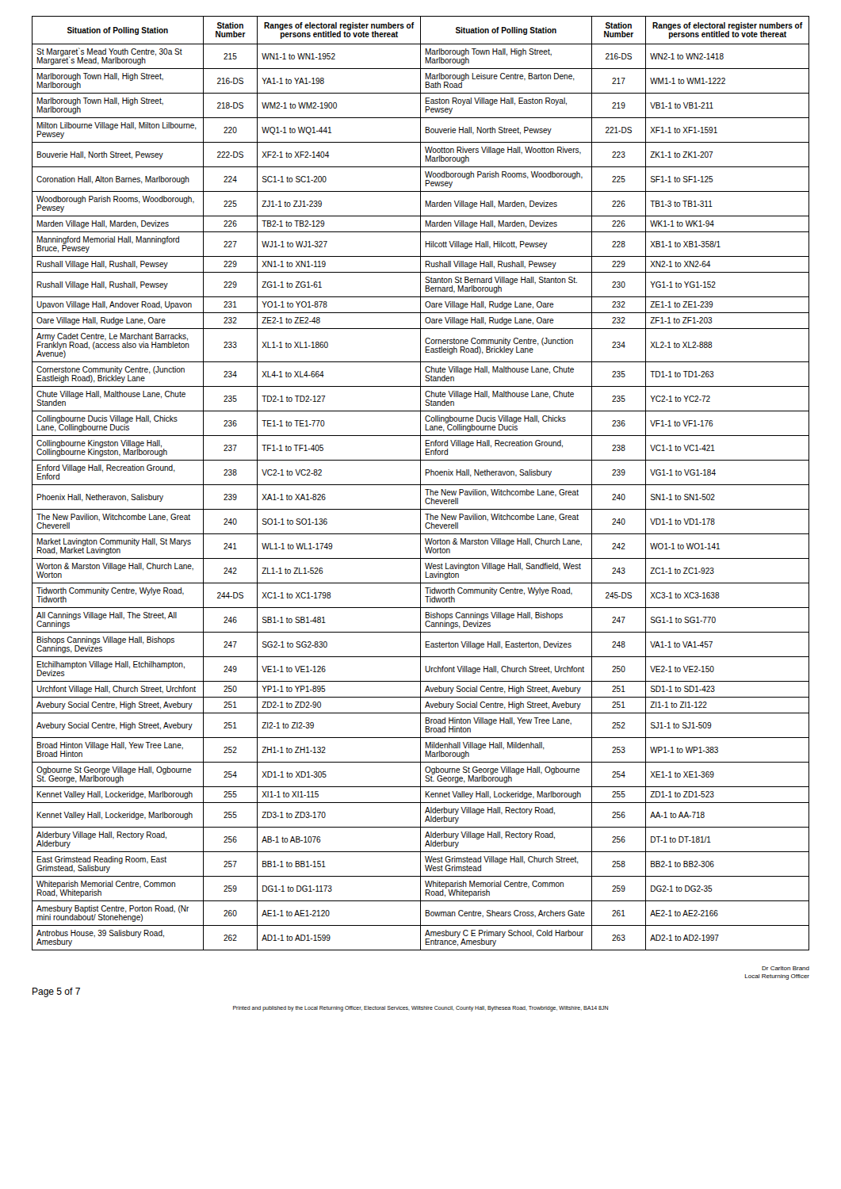| Situation of Polling Station | Station Number | Ranges of electoral register numbers of persons entitled to vote thereat | Situation of Polling Station | Station Number | Ranges of electoral register numbers of persons entitled to vote thereat |
| --- | --- | --- | --- | --- | --- |
| St Margaret`s Mead Youth Centre, 30a St Margaret`s Mead, Marlborough | 215 | WN1-1 to WN1-1952 | Marlborough Town Hall, High Street, Marlborough | 216-DS | WN2-1 to WN2-1418 |
| Marlborough Town Hall, High Street, Marlborough | 216-DS | YA1-1 to YA1-198 | Marlborough Leisure Centre, Barton Dene, Bath Road | 217 | WM1-1 to WM1-1222 |
| Marlborough Town Hall, High Street, Marlborough | 218-DS | WM2-1 to WM2-1900 | Easton Royal Village Hall, Easton Royal, Pewsey | 219 | VB1-1 to VB1-211 |
| Milton Lilbourne Village Hall, Milton Lilbourne, Pewsey | 220 | WQ1-1 to WQ1-441 | Bouverie Hall, North Street, Pewsey | 221-DS | XF1-1 to XF1-1591 |
| Bouverie Hall, North Street, Pewsey | 222-DS | XF2-1 to XF2-1404 | Wootton Rivers Village Hall, Wootton Rivers, Marlborough | 223 | ZK1-1 to ZK1-207 |
| Coronation Hall, Alton Barnes, Marlborough | 224 | SC1-1 to SC1-200 | Woodborough Parish Rooms, Woodborough, Pewsey | 225 | SF1-1 to SF1-125 |
| Woodborough Parish Rooms, Woodborough, Pewsey | 225 | ZJ1-1 to ZJ1-239 | Marden Village Hall, Marden, Devizes | 226 | TB1-3 to TB1-311 |
| Marden Village Hall, Marden, Devizes | 226 | TB2-1 to TB2-129 | Marden Village Hall, Marden, Devizes | 226 | WK1-1 to WK1-94 |
| Manningford Memorial Hall, Manningford Bruce, Pewsey | 227 | WJ1-1 to WJ1-327 | Hilcott Village Hall, Hilcott, Pewsey | 228 | XB1-1 to XB1-358/1 |
| Rushall Village Hall, Rushall, Pewsey | 229 | XN1-1 to XN1-119 | Rushall Village Hall, Rushall, Pewsey | 229 | XN2-1 to XN2-64 |
| Rushall Village Hall, Rushall, Pewsey | 229 | ZG1-1 to ZG1-61 | Stanton St Bernard Village Hall, Stanton St. Bernard, Marlborough | 230 | YG1-1 to YG1-152 |
| Upavon Village Hall, Andover Road, Upavon | 231 | YO1-1 to YO1-878 | Oare Village Hall, Rudge Lane, Oare | 232 | ZE1-1 to ZE1-239 |
| Oare Village Hall, Rudge Lane, Oare | 232 | ZE2-1 to ZE2-48 | Oare Village Hall, Rudge Lane, Oare | 232 | ZF1-1 to ZF1-203 |
| Army Cadet Centre, Le Marchant Barracks, Franklyn Road, (access also via Hambleton Avenue) | 233 | XL1-1 to XL1-1860 | Cornerstone Community Centre, (Junction Eastleigh Road), Brickley Lane | 234 | XL2-1 to XL2-888 |
| Cornerstone Community Centre, (Junction Eastleigh Road), Brickley Lane | 234 | XL4-1 to XL4-664 | Chute Village Hall, Malthouse Lane, Chute Standen | 235 | TD1-1 to TD1-263 |
| Chute Village Hall, Malthouse Lane, Chute Standen | 235 | TD2-1 to TD2-127 | Chute Village Hall, Malthouse Lane, Chute Standen | 235 | YC2-1 to YC2-72 |
| Collingbourne Ducis Village Hall, Chicks Lane, Collingbourne Ducis | 236 | TE1-1 to TE1-770 | Collingbourne Ducis Village Hall, Chicks Lane, Collingbourne Ducis | 236 | VF1-1 to VF1-176 |
| Collingbourne Kingston Village Hall, Collingbourne Kingston, Marlborough | 237 | TF1-1 to TF1-405 | Enford Village Hall, Recreation Ground, Enford | 238 | VC1-1 to VC1-421 |
| Enford Village Hall, Recreation Ground, Enford | 238 | VC2-1 to VC2-82 | Phoenix Hall, Netheravon, Salisbury | 239 | VG1-1 to VG1-184 |
| Phoenix Hall, Netheravon, Salisbury | 239 | XA1-1 to XA1-826 | The New Pavilion, Witchcombe Lane, Great Cheverell | 240 | SN1-1 to SN1-502 |
| The New Pavilion, Witchcombe Lane, Great Cheverell | 240 | SO1-1 to SO1-136 | The New Pavilion, Witchcombe Lane, Great Cheverell | 240 | VD1-1 to VD1-178 |
| Market Lavington Community Hall, St Marys Road, Market Lavington | 241 | WL1-1 to WL1-1749 | Worton & Marston Village Hall, Church Lane, Worton | 242 | WO1-1 to WO1-141 |
| Worton & Marston Village Hall, Church Lane, Worton | 242 | ZL1-1 to ZL1-526 | West Lavington Village Hall, Sandfield, West Lavington | 243 | ZC1-1 to ZC1-923 |
| Tidworth Community Centre, Wylye Road, Tidworth | 244-DS | XC1-1 to XC1-1798 | Tidworth Community Centre, Wylye Road, Tidworth | 245-DS | XC3-1 to XC3-1638 |
| All Cannings Village Hall, The Street, All Cannings | 246 | SB1-1 to SB1-481 | Bishops Cannings Village Hall, Bishops Cannings, Devizes | 247 | SG1-1 to SG1-770 |
| Bishops Cannings Village Hall, Bishops Cannings, Devizes | 247 | SG2-1 to SG2-830 | Easterton Village Hall, Easterton, Devizes | 248 | VA1-1 to VA1-457 |
| Etchilhampton Village Hall, Etchilhampton, Devizes | 249 | VE1-1 to VE1-126 | Urchfont Village Hall, Church Street, Urchfont | 250 | VE2-1 to VE2-150 |
| Urchfont Village Hall, Church Street, Urchfont | 250 | YP1-1 to YP1-895 | Avebury Social Centre, High Street, Avebury | 251 | SD1-1 to SD1-423 |
| Avebury Social Centre, High Street, Avebury | 251 | ZD2-1 to ZD2-90 | Avebury Social Centre, High Street, Avebury | 251 | ZI1-1 to ZI1-122 |
| Avebury Social Centre, High Street, Avebury | 251 | ZI2-1 to ZI2-39 | Broad Hinton Village Hall, Yew Tree Lane, Broad Hinton | 252 | SJ1-1 to SJ1-509 |
| Broad Hinton Village Hall, Yew Tree Lane, Broad Hinton | 252 | ZH1-1 to ZH1-132 | Mildenhall Village Hall, Mildenhall, Marlborough | 253 | WP1-1 to WP1-383 |
| Ogbourne St George Village Hall, Ogbourne St. George, Marlborough | 254 | XD1-1 to XD1-305 | Ogbourne St George Village Hall, Ogbourne St. George, Marlborough | 254 | XE1-1 to XE1-369 |
| Kennet Valley Hall, Lockeridge, Marlborough | 255 | XI1-1 to XI1-115 | Kennet Valley Hall, Lockeridge, Marlborough | 255 | ZD1-1 to ZD1-523 |
| Kennet Valley Hall, Lockeridge, Marlborough | 255 | ZD3-1 to ZD3-170 | Alderbury Village Hall, Rectory Road, Alderbury | 256 | AA-1 to AA-718 |
| Alderbury Village Hall, Rectory Road, Alderbury | 256 | AB-1 to AB-1076 | Alderbury Village Hall, Rectory Road, Alderbury | 256 | DT-1 to DT-181/1 |
| East Grimstead Reading Room, East Grimstead, Salisbury | 257 | BB1-1 to BB1-151 | West Grimstead Village Hall, Church Street, West Grimstead | 258 | BB2-1 to BB2-306 |
| Whiteparish Memorial Centre, Common Road, Whiteparish | 259 | DG1-1 to DG1-1173 | Whiteparish Memorial Centre, Common Road, Whiteparish | 259 | DG2-1 to DG2-35 |
| Amesbury Baptist Centre, Porton Road, (Nr mini roundabout/ Stonehenge) | 260 | AE1-1 to AE1-2120 | Bowman Centre, Shears Cross, Archers Gate | 261 | AE2-1 to AE2-2166 |
| Antrobus House, 39 Salisbury Road, Amesbury | 262 | AD1-1 to AD1-1599 | Amesbury C E Primary School, Cold Harbour Entrance, Amesbury | 263 | AD2-1 to AD2-1997 |
Dr Carlton Brand
Local Returning Officer
Page 5 of 7
Printed and published by the Local Returning Officer, Electoral Services, Wiltshire Council, County Hall, Bythesea Road, Trowbridge, Wiltshire, BA14 8JN